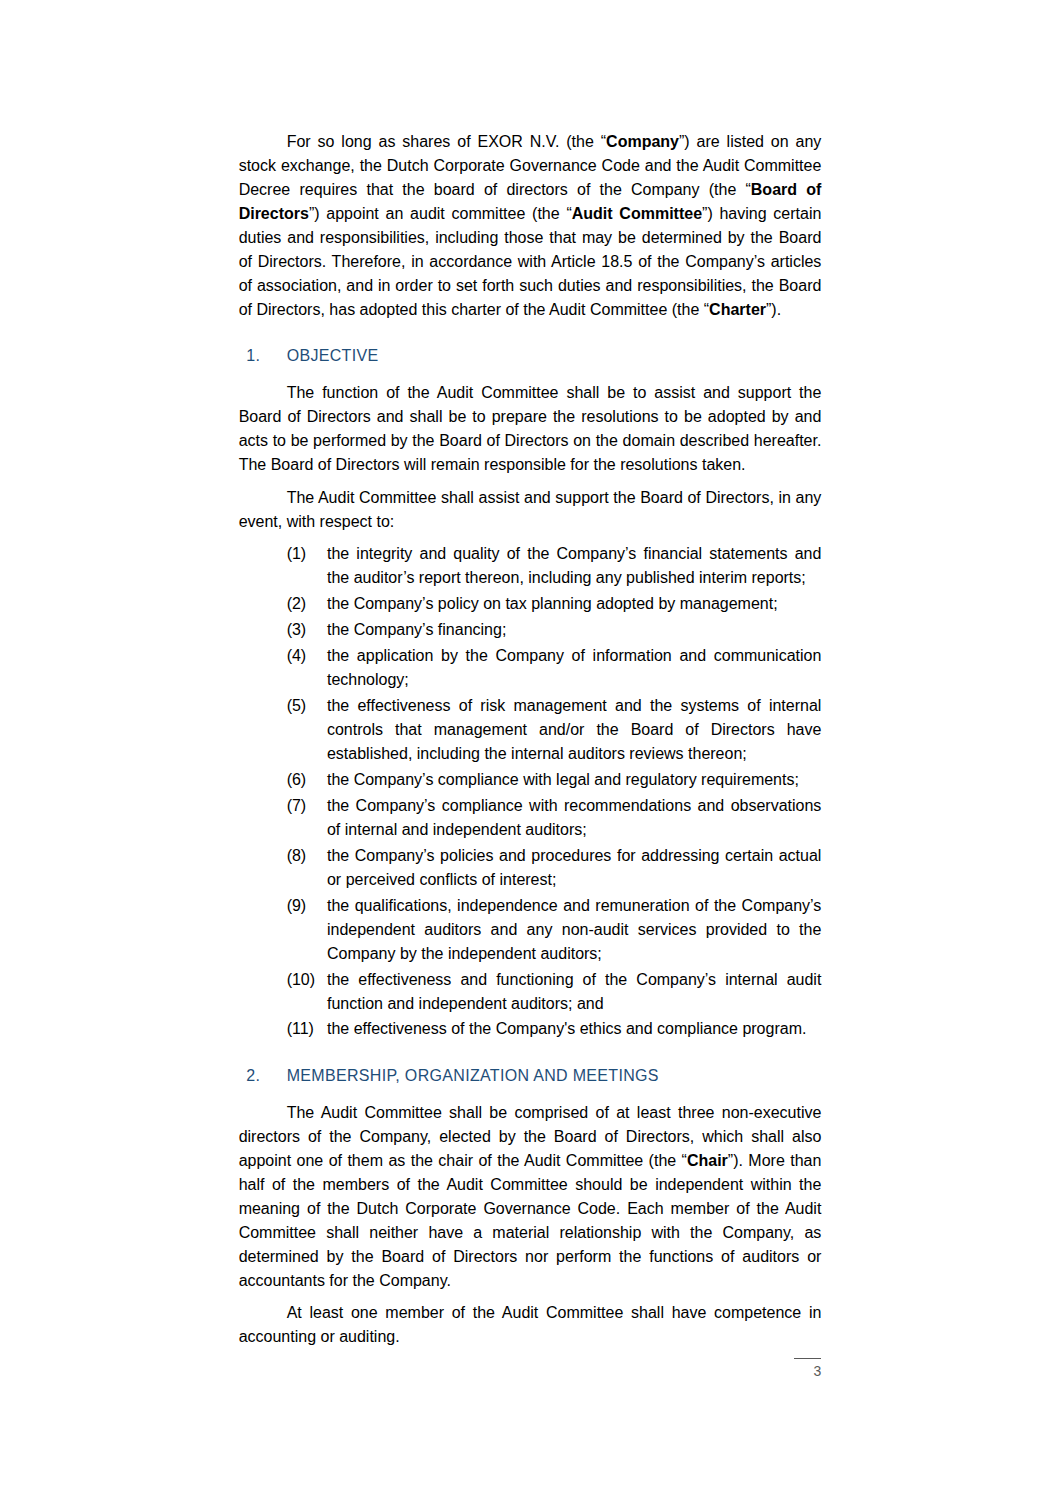For so long as shares of EXOR N.V. (the “Company”) are listed on any stock exchange, the Dutch Corporate Governance Code and the Audit Committee Decree requires that the board of directors of the Company (the “Board of Directors”) appoint an audit committee (the “Audit Committee”) having certain duties and responsibilities, including those that may be determined by the Board of Directors. Therefore, in accordance with Article 18.5 of the Company’s articles of association, and in order to set forth such duties and responsibilities, the Board of Directors, has adopted this charter of the Audit Committee (the “Charter”).
1. OBJECTIVE
The function of the Audit Committee shall be to assist and support the Board of Directors and shall be to prepare the resolutions to be adopted by and acts to be performed by the Board of Directors on the domain described hereafter. The Board of Directors will remain responsible for the resolutions taken.
The Audit Committee shall assist and support the Board of Directors, in any event, with respect to:
(1) the integrity and quality of the Company’s financial statements and the auditor’s report thereon, including any published interim reports;
(2) the Company’s policy on tax planning adopted by management;
(3) the Company’s financing;
(4) the application by the Company of information and communication technology;
(5) the effectiveness of risk management and the systems of internal controls that management and/or the Board of Directors have established, including the internal auditors reviews thereon;
(6) the Company’s compliance with legal and regulatory requirements;
(7) the Company’s compliance with recommendations and observations of internal and independent auditors;
(8) the Company’s policies and procedures for addressing certain actual or perceived conflicts of interest;
(9) the qualifications, independence and remuneration of the Company’s independent auditors and any non-audit services provided to the Company by the independent auditors;
(10) the effectiveness and functioning of the Company’s internal audit function and independent auditors; and
(11) the effectiveness of the Company's ethics and compliance program.
2. MEMBERSHIP, ORGANIZATION AND MEETINGS
The Audit Committee shall be comprised of at least three non-executive directors of the Company, elected by the Board of Directors, which shall also appoint one of them as the chair of the Audit Committee (the “Chair”). More than half of the members of the Audit Committee should be independent within the meaning of the Dutch Corporate Governance Code. Each member of the Audit Committee shall neither have a material relationship with the Company, as determined by the Board of Directors nor perform the functions of auditors or accountants for the Company.
At least one member of the Audit Committee shall have competence in accounting or auditing.
3